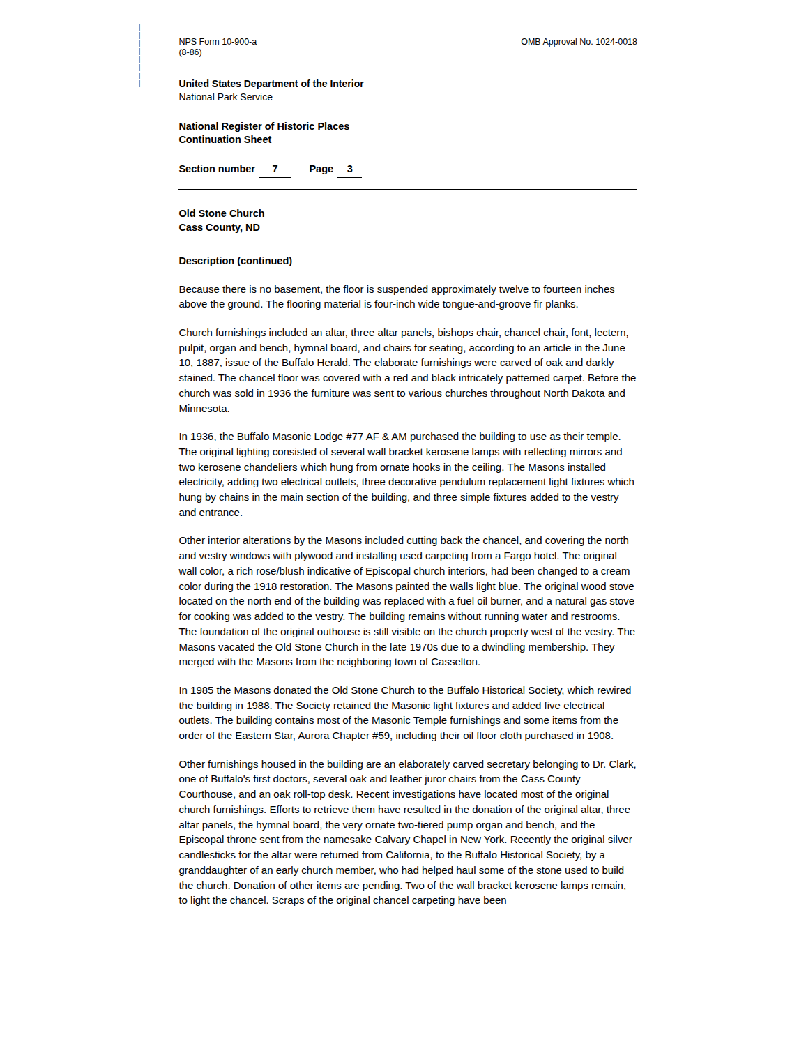| | | | | | | |
NPS Form 10-900-a
(8-86)
OMB Approval No. 1024-0018
United States Department of the Interior
National Park Service
National Register of Historic Places
Continuation Sheet
Section number 7 Page 3
Old Stone Church
Cass County, ND
Description (continued)
Because there is no basement, the floor is suspended approximately twelve to fourteen inches above the ground. The flooring material is four-inch wide tongue-and-groove fir planks.
Church furnishings included an altar, three altar panels, bishops chair, chancel chair, font, lectern, pulpit, organ and bench, hymnal board, and chairs for seating, according to an article in the June 10, 1887, issue of the Buffalo Herald. The elaborate furnishings were carved of oak and darkly stained. The chancel floor was covered with a red and black intricately patterned carpet. Before the church was sold in 1936 the furniture was sent to various churches throughout North Dakota and Minnesota.
In 1936, the Buffalo Masonic Lodge #77 AF & AM purchased the building to use as their temple. The original lighting consisted of several wall bracket kerosene lamps with reflecting mirrors and two kerosene chandeliers which hung from ornate hooks in the ceiling. The Masons installed electricity, adding two electrical outlets, three decorative pendulum replacement light fixtures which hung by chains in the main section of the building, and three simple fixtures added to the vestry and entrance.
Other interior alterations by the Masons included cutting back the chancel, and covering the north and vestry windows with plywood and installing used carpeting from a Fargo hotel. The original wall color, a rich rose/blush indicative of Episcopal church interiors, had been changed to a cream color during the 1918 restoration. The Masons painted the walls light blue. The original wood stove located on the north end of the building was replaced with a fuel oil burner, and a natural gas stove for cooking was added to the vestry. The building remains without running water and restrooms. The foundation of the original outhouse is still visible on the church property west of the vestry. The Masons vacated the Old Stone Church in the late 1970s due to a dwindling membership. They merged with the Masons from the neighboring town of Casselton.
In 1985 the Masons donated the Old Stone Church to the Buffalo Historical Society, which rewired the building in 1988. The Society retained the Masonic light fixtures and added five electrical outlets. The building contains most of the Masonic Temple furnishings and some items from the order of the Eastern Star, Aurora Chapter #59, including their oil floor cloth purchased in 1908.
Other furnishings housed in the building are an elaborately carved secretary belonging to Dr. Clark, one of Buffalo's first doctors, several oak and leather juror chairs from the Cass County Courthouse, and an oak roll-top desk. Recent investigations have located most of the original church furnishings. Efforts to retrieve them have resulted in the donation of the original altar, three altar panels, the hymnal board, the very ornate two-tiered pump organ and bench, and the Episcopal throne sent from the namesake Calvary Chapel in New York. Recently the original silver candlesticks for the altar were returned from California, to the Buffalo Historical Society, by a granddaughter of an early church member, who had helped haul some of the stone used to build the church. Donation of other items are pending. Two of the wall bracket kerosene lamps remain, to light the chancel. Scraps of the original chancel carpeting have been